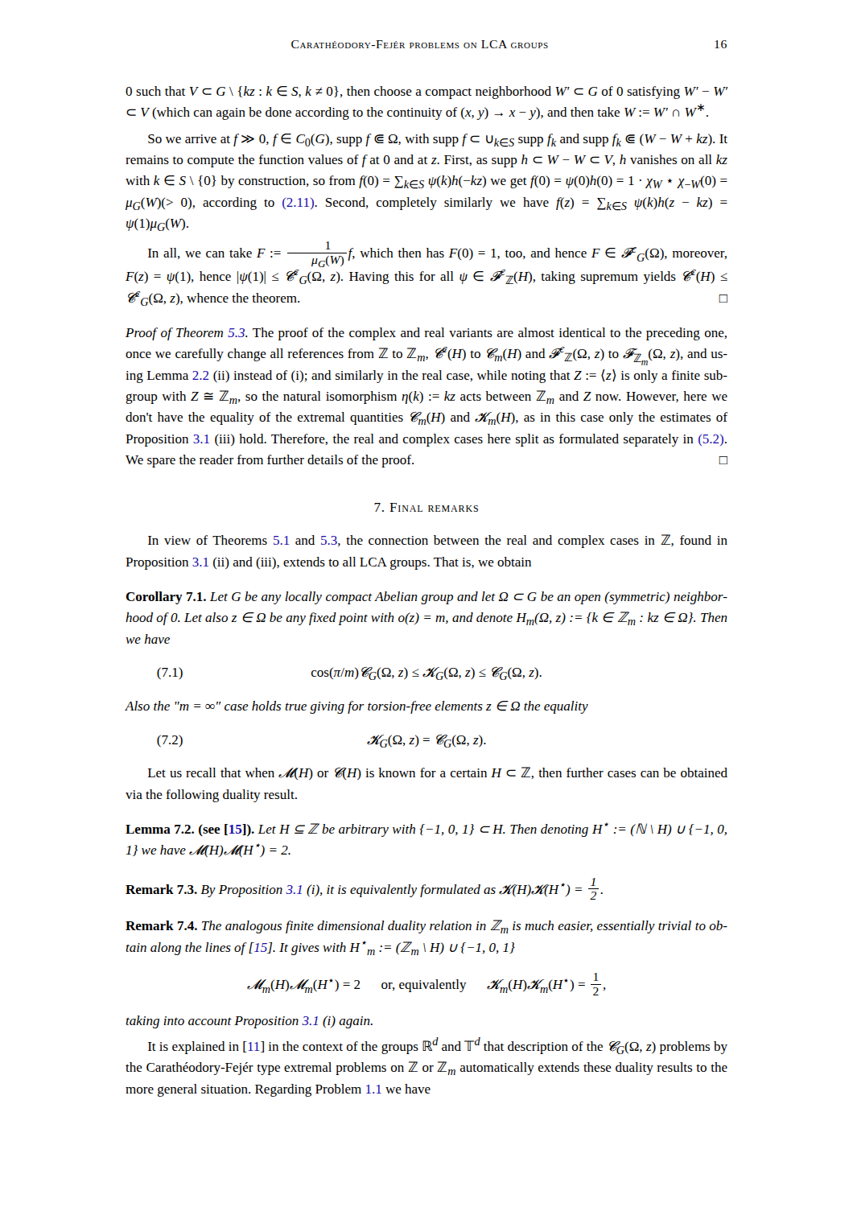Carathéodory-Fejér problems on LCA groups 16
0 such that V ⊂ G \ {kz : k ∈ S, k ≠ 0}, then choose a compact neighborhood W′ ⊂ G of 0 satisfying W′ − W′ ⊂ V (which can again be done according to the continuity of (x, y) → x − y), and then take W := W′ ∩ W∗.
So we arrive at f ≫ 0, f ∈ C0(G), supp f ⋐ Ω, with supp f ⊂ ∪k∈S supp fk and supp fk ⋐ (W − W + kz). It remains to compute the function values of f at 0 and at z. First, as supp h ⊂ W − W ⊂ V, h vanishes on all kz with k ∈ S \ {0} by construction, so from f(0) = ∑k∈S ψ(k)h(−kz) we get f(0) = ψ(0)h(0) = 1 · χW ⋆ χ−W(0) = μG(W)(> 0), according to (2.11). Second, completely similarly we have f(z) = ∑k∈S ψ(k)h(z − kz) = ψ(1)μG(W).
In all, we can take F := 1 μG(W) f, which then has F(0) = 1, too, and hence F ∈ 𝓕cG(Ω), moreover, F(z) = ψ(1), hence |ψ(1)| ≤ 𝓒cG(Ω, z). Having this for all ψ ∈ 𝓕cℤ(H), taking supremum yields 𝓒c(H) ≤ 𝓒cG(Ω, z), whence the theorem. □
Proof of Theorem 5.3. The proof of the complex and real variants are almost identical to the preceding one, once we carefully change all references from ℤ to ℤm, 𝓒c(H) to 𝓒m(H) and 𝓕cℤ(Ω, z) to 𝓕ℤm(Ω, z), and using Lemma 2.2 (ii) instead of (i); and similarly in the real case, while noting that Z := ⟨z⟩ is only a finite subgroup with Z ≅ ℤm, so the natural isomorphism η(k) := kz acts between ℤm and Z now. However, here we don't have the equality of the extremal quantities 𝓒m(H) and 𝓚m(H), as in this case only the estimates of Proposition 3.1 (iii) hold. Therefore, the real and complex cases here split as formulated separately in (5.2). We spare the reader from further details of the proof. □
7. Final remarks
In view of Theorems 5.1 and 5.3, the connection between the real and complex cases in ℤ, found in Proposition 3.1 (ii) and (iii), extends to all LCA groups. That is, we obtain
Corollary 7.1. Let G be any locally compact Abelian group and let Ω ⊂ G be an open (symmetric) neighborhood of 0. Let also z ∈ Ω be any fixed point with o(z) = m, and denote Hm(Ω, z) := {k ∈ ℤm : kz ∈ Ω}. Then we have
(7.1) cos(π/m)𝓒G(Ω, z) ≤ 𝓚G(Ω, z) ≤ 𝓒G(Ω, z).
Also the "m = ∞" case holds true giving for torsion-free elements z ∈ Ω the equality
(7.2) 𝓚G(Ω, z) = 𝓒G(Ω, z).
Let us recall that when 𝓜(H) or 𝓒(H) is known for a certain H ⊂ ℤ, then further cases can be obtained via the following duality result.
Lemma 7.2. (see [15]). Let H ⊆ ℤ be arbitrary with {−1, 0, 1} ⊂ H. Then denoting H⋆ := (ℕ \ H) ∪ {−1, 0, 1} we have 𝓜(H)𝓜(H⋆) = 2.
Remark 7.3. By Proposition 3.1 (i), it is equivalently formulated as 𝓚(H)𝓚(H⋆) = 12.
Remark 7.4. The analogous finite dimensional duality relation in ℤm is much easier, essentially trivial to obtain along the lines of [15]. It gives with H⋆m := (ℤm \ H) ∪ {−1, 0, 1}
𝓜m(H)𝓜m(H⋆) = 2 or, equivalently 𝓚m(H)𝓚m(H⋆) = 12,
taking into account Proposition 3.1 (i) again.
It is explained in [11] in the context of the groups ℝd and 𝕋d that description of the 𝓒G(Ω, z) problems by the Carathéodory-Fejér type extremal problems on ℤ or ℤm automatically extends these duality results to the more general situation. Regarding Problem 1.1 we have